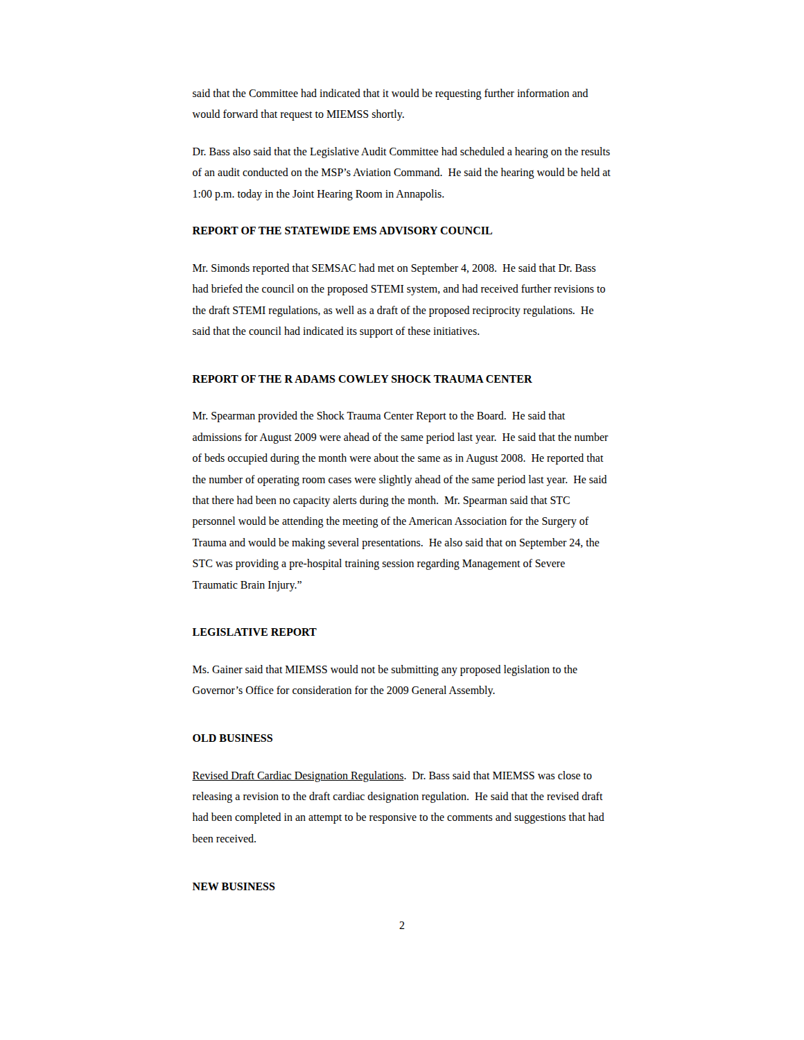said that the Committee had indicated that it would be requesting further information and would forward that request to MIEMSS shortly.
Dr. Bass also said that the Legislative Audit Committee had scheduled a hearing on the results of an audit conducted on the MSP’s Aviation Command. He said the hearing would be held at 1:00 p.m. today in the Joint Hearing Room in Annapolis.
REPORT OF THE STATEWIDE EMS ADVISORY COUNCIL
Mr. Simonds reported that SEMSAC had met on September 4, 2008. He said that Dr. Bass had briefed the council on the proposed STEMI system, and had received further revisions to the draft STEMI regulations, as well as a draft of the proposed reciprocity regulations. He said that the council had indicated its support of these initiatives.
REPORT OF THE R ADAMS COWLEY SHOCK TRAUMA CENTER
Mr. Spearman provided the Shock Trauma Center Report to the Board. He said that admissions for August 2009 were ahead of the same period last year. He said that the number of beds occupied during the month were about the same as in August 2008. He reported that the number of operating room cases were slightly ahead of the same period last year. He said that there had been no capacity alerts during the month. Mr. Spearman said that STC personnel would be attending the meeting of the American Association for the Surgery of Trauma and would be making several presentations. He also said that on September 24, the STC was providing a pre-hospital training session regarding Management of Severe Traumatic Brain Injury.”
LEGISLATIVE REPORT
Ms. Gainer said that MIEMSS would not be submitting any proposed legislation to the Governor’s Office for consideration for the 2009 General Assembly.
OLD BUSINESS
Revised Draft Cardiac Designation Regulations. Dr. Bass said that MIEMSS was close to releasing a revision to the draft cardiac designation regulation. He said that the revised draft had been completed in an attempt to be responsive to the comments and suggestions that had been received.
NEW BUSINESS
2